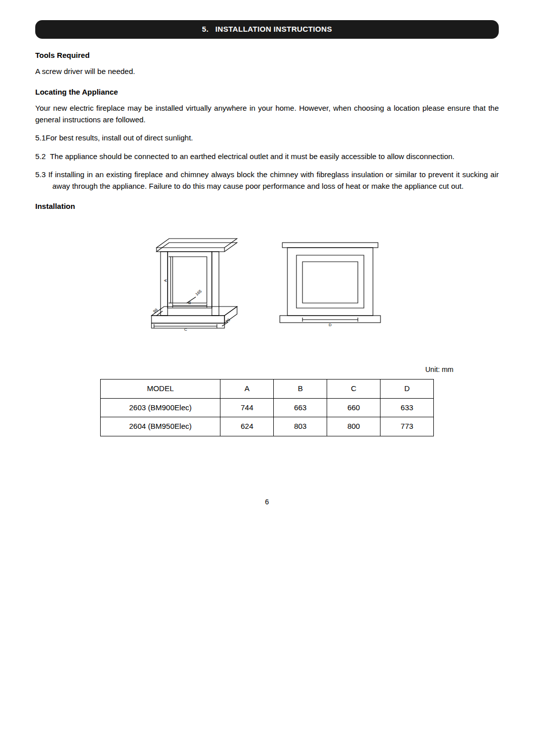5. INSTALLATION INSTRUCTIONS
Tools Required
A screw driver will be needed.
Locating the Appliance
Your new electric fireplace may be installed virtually anywhere in your home. However, when choosing a location please ensure that the general instructions are followed.
5.1For best results, install out of direct sunlight.
5.2 The appliance should be connected to an earthed electrical outlet and it must be easily accessible to allow disconnection.
5.3 If installing in an existing fireplace and chimney always block the chimney with fibreglass insulation or similar to prevent it sucking air away through the appliance. Failure to do this may cause poor performance and loss of heat or make the appliance cut out.
Installation
A B C 165 99 29 D
Unit: mm
| MODEL | A | B | C | D |
| 2603 (BM900Elec) | 744 | 663 | 660 | 633 |
| 2604 (BM950Elec) | 624 | 803 | 800 | 773 |
6